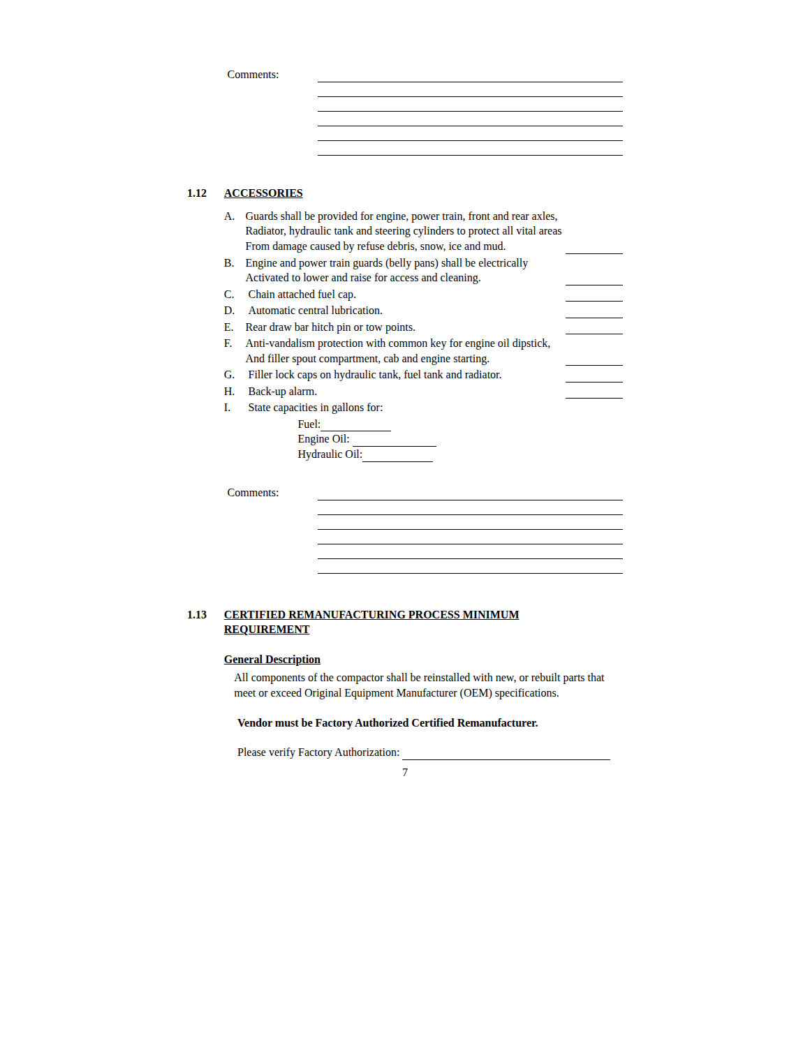Comments:
1.12 ACCESSORIES
A.
Guards shall be provided for engine, power train, front and rear axles,
Radiator, hydraulic tank and steering cylinders to protect all vital areas
From damage caused by refuse debris, snow, ice and mud.
B.
Engine and power train guards (belly pans) shall be electrically
Activated to lower and raise for access and cleaning.
C.
Chain attached fuel cap.
D.
Automatic central lubrication.
E.
Rear draw bar hitch pin or tow points.
F.
Anti-vandalism protection with common key for engine oil dipstick,
And filler spout compartment, cab and engine starting.
G.
Filler lock caps on hydraulic tank, fuel tank and radiator.
H.
Back-up alarm.
I.
State capacities in gallons for:
Fuel:
Engine Oil:
Hydraulic Oil:
Comments:
1.13 CERTIFIED REMANUFACTURING PROCESS MINIMUM
REQUIREMENT
General Description
All components of the compactor shall be reinstalled with new, or rebuilt parts that meet or exceed Original Equipment Manufacturer (OEM) specifications.
Vendor must be Factory Authorized Certified Remanufacturer.
Please verify Factory Authorization:
7